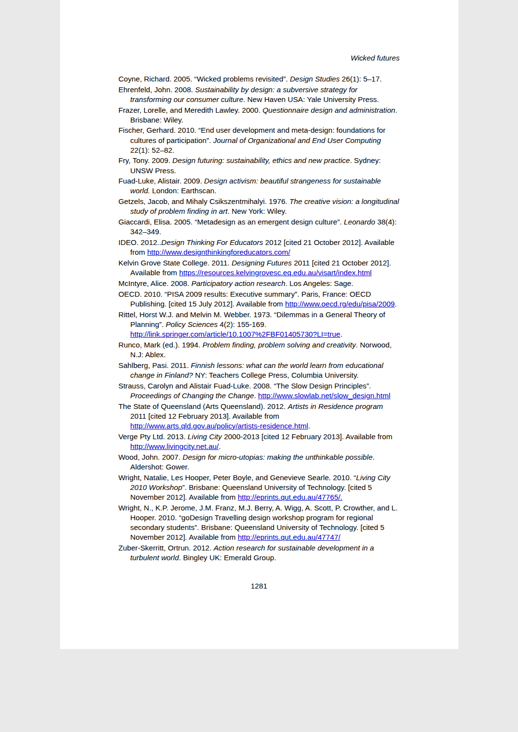Wicked futures
Coyne, Richard. 2005. “Wicked problems revisited”. Design Studies 26(1): 5–17.
Ehrenfeld, John. 2008. Sustainability by design: a subversive strategy for transforming our consumer culture. New Haven USA: Yale University Press.
Frazer, Lorelle, and Meredith Lawley. 2000. Questionnaire design and administration. Brisbane: Wiley.
Fischer, Gerhard. 2010. “End user development and meta-design: foundations for cultures of participation”. Journal of Organizational and End User Computing 22(1): 52–82.
Fry, Tony. 2009. Design futuring: sustainability, ethics and new practice. Sydney: UNSW Press.
Fuad-Luke, Alistair. 2009. Design activism: beautiful strangeness for sustainable world. London: Earthscan.
Getzels, Jacob, and Mihaly Csikszentmihalyi. 1976. The creative vision: a longitudinal study of problem finding in art. New York: Wiley.
Giaccardi, Elisa. 2005. “Metadesign as an emergent design culture”. Leonardo 38(4): 342–349.
IDEO. 2012..Design Thinking For Educators 2012 [cited 21 October 2012]. Available from http://www.designthinkingforeducators.com/
Kelvin Grove State College. 2011. Designing Futures 2011 [cited 21 October 2012]. Available from https://resources.kelvingrovesc.eq.edu.au/visart/index.html
McIntyre, Alice. 2008. Participatory action research. Los Angeles: Sage.
OECD. 2010. “PISA 2009 results: Executive summary”. Paris, France: OECD Publishing. [cited 15 July 2012]. Available from http://www.oecd.rg/edu/pisa/2009.
Rittel, Horst W.J. and Melvin M. Webber. 1973. “Dilemmas in a General Theory of Planning”. Policy Sciences 4(2): 155-169.
http://link.springer.com/article/10.1007%2FBF01405730?LI=true.
Runco, Mark (ed.). 1994. Problem finding, problem solving and creativity. Norwood, N.J: Ablex.
Sahlberg, Pasi. 2011. Finnish lessons: what can the world learn from educational change in Finland? NY: Teachers College Press, Columbia University.
Strauss, Carolyn and Alistair Fuad-Luke. 2008. “The Slow Design Principles”. Proceedings of Changing the Change. http://www.slowlab.net/slow_design.html
The State of Queensland (Arts Queensland). 2012. Artists in Residence program 2011 [cited 12 February 2013]. Available from http://www.arts.qld.gov.au/policy/artists-residence.html.
Verge Pty Ltd. 2013. Living City 2000-2013 [cited 12 February 2013]. Available from http://www.livingcity.net.au/.
Wood, John. 2007. Design for micro-utopias: making the unthinkable possible. Aldershot: Gower.
Wright, Natalie, Les Hooper, Peter Boyle, and Genevieve Searle. 2010. “Living City 2010 Workshop”. Brisbane: Queensland University of Technology. [cited 5 November 2012]. Available from http://eprints.qut.edu.au/47765/.
Wright, N., K.P. Jerome, J.M. Franz, M.J. Berry, A. Wigg, A. Scott, P. Crowther, and L. Hooper. 2010. “goDesign Travelling design workshop program for regional secondary students”. Brisbane: Queensland University of Technology. [cited 5 November 2012]. Available from http://eprints.qut.edu.au/47747/
Zuber-Skerritt, Ortrun. 2012. Action research for sustainable development in a turbulent world. Bingley UK: Emerald Group.
1281